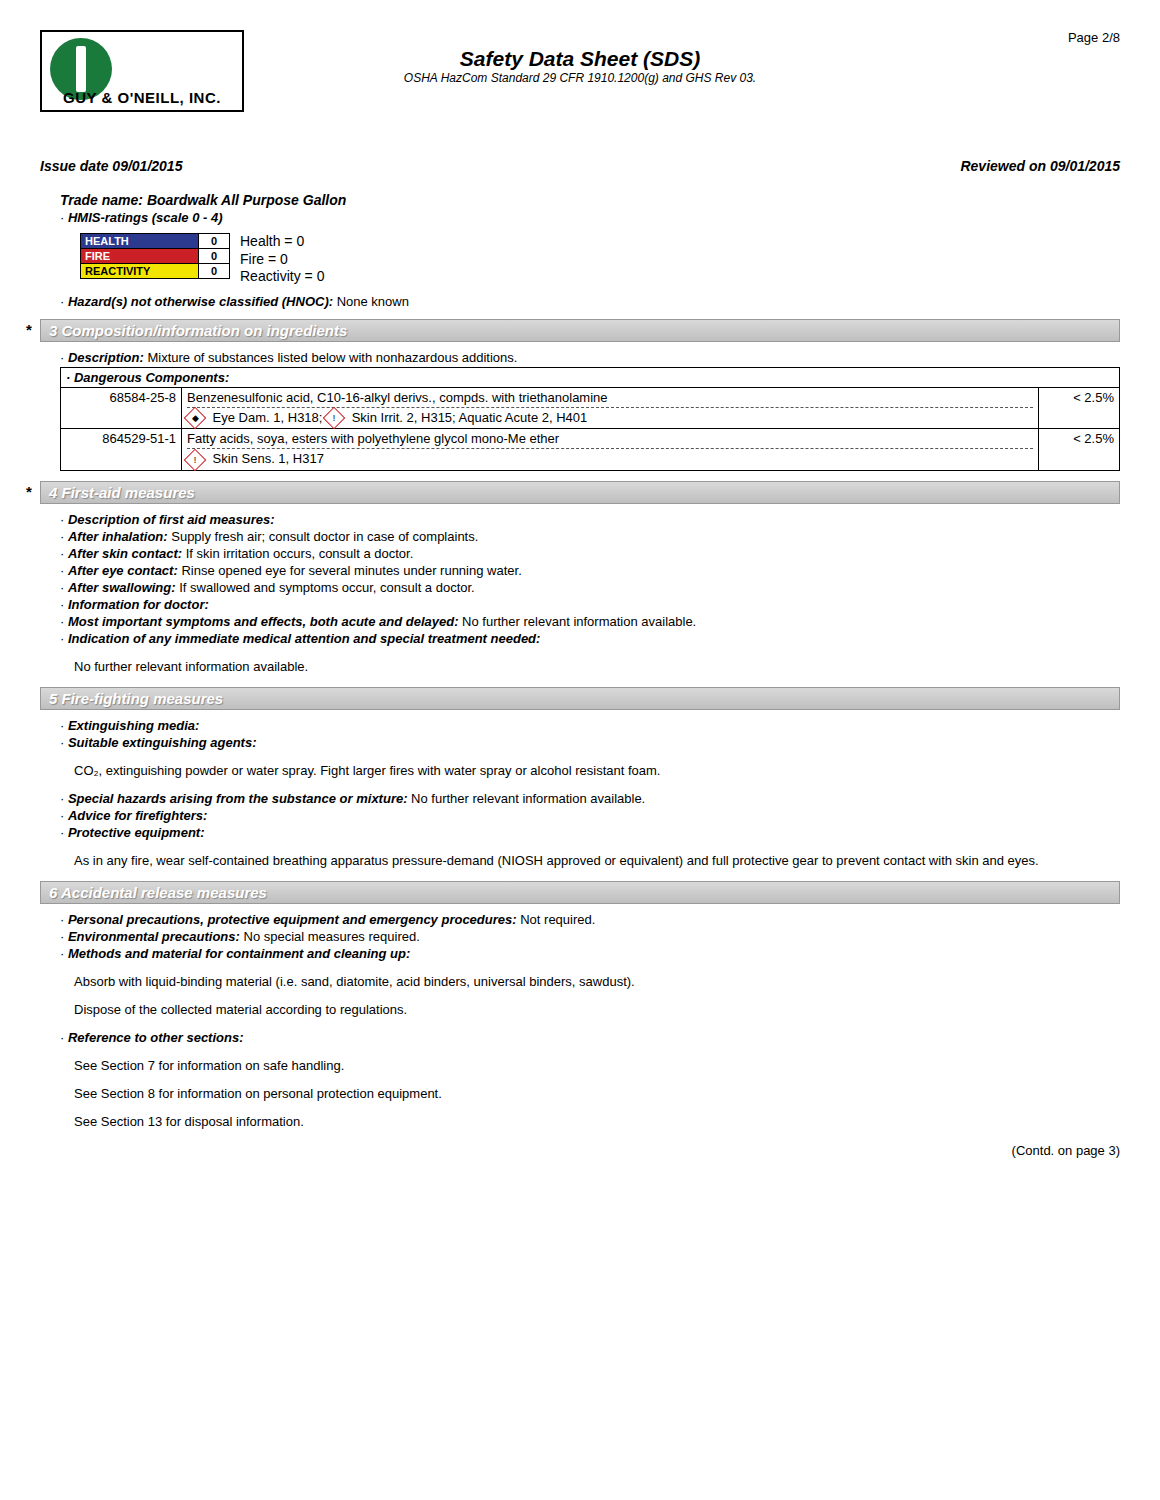GUY & O'NEILL, INC.
Page 2/8
Safety Data Sheet (SDS)
OSHA HazCom Standard 29 CFR 1910.1200(g) and GHS Rev 03.
Issue date 09/01/2015 Reviewed on 09/01/2015
Trade name: Boardwalk All Purpose Gallon
· HMIS-ratings (scale 0 - 4)
| HEALTH | 0 |
| FIRE | 0 |
| REACTIVITY | 0 |
Health = 0
Fire = 0
Reactivity = 0
· Hazard(s) not otherwise classified (HNOC): None known
*
3 Composition/information on ingredients
· Description: Mixture of substances listed below with nonhazardous additions.
· Dangerous Components:
| 68584-25-8 | Benzenesulfonic acid, C10-16-alkyl derivs., compds. with triethanolamine ◆ Eye Dam. 1, H318; ! Skin Irrit. 2, H315; Aquatic Acute 2, H401 | < 2.5% |
| 864529-51-1 | Fatty acids, soya, esters with polyethylene glycol mono-Me ether ! Skin Sens. 1, H317 | < 2.5% |
*
4 First-aid measures
· Description of first aid measures:
· After inhalation: Supply fresh air; consult doctor in case of complaints.
· After skin contact: If skin irritation occurs, consult a doctor.
· After eye contact: Rinse opened eye for several minutes under running water.
· After swallowing: If swallowed and symptoms occur, consult a doctor.
· Information for doctor:
· Most important symptoms and effects, both acute and delayed: No further relevant information available.
· Indication of any immediate medical attention and special treatment needed:
No further relevant information available.
5 Fire-fighting measures
· Extinguishing media:
· Suitable extinguishing agents:
CO₂, extinguishing powder or water spray. Fight larger fires with water spray or alcohol resistant foam.
· Special hazards arising from the substance or mixture: No further relevant information available.
· Advice for firefighters:
· Protective equipment:
As in any fire, wear self-contained breathing apparatus pressure-demand (NIOSH approved or equivalent) and full protective gear to prevent contact with skin and eyes.
6 Accidental release measures
· Personal precautions, protective equipment and emergency procedures: Not required.
· Environmental precautions: No special measures required.
· Methods and material for containment and cleaning up:
Absorb with liquid-binding material (i.e. sand, diatomite, acid binders, universal binders, sawdust).
Dispose of the collected material according to regulations.
· Reference to other sections:
See Section 7 for information on safe handling.
See Section 8 for information on personal protection equipment.
See Section 13 for disposal information.
(Contd. on page 3)